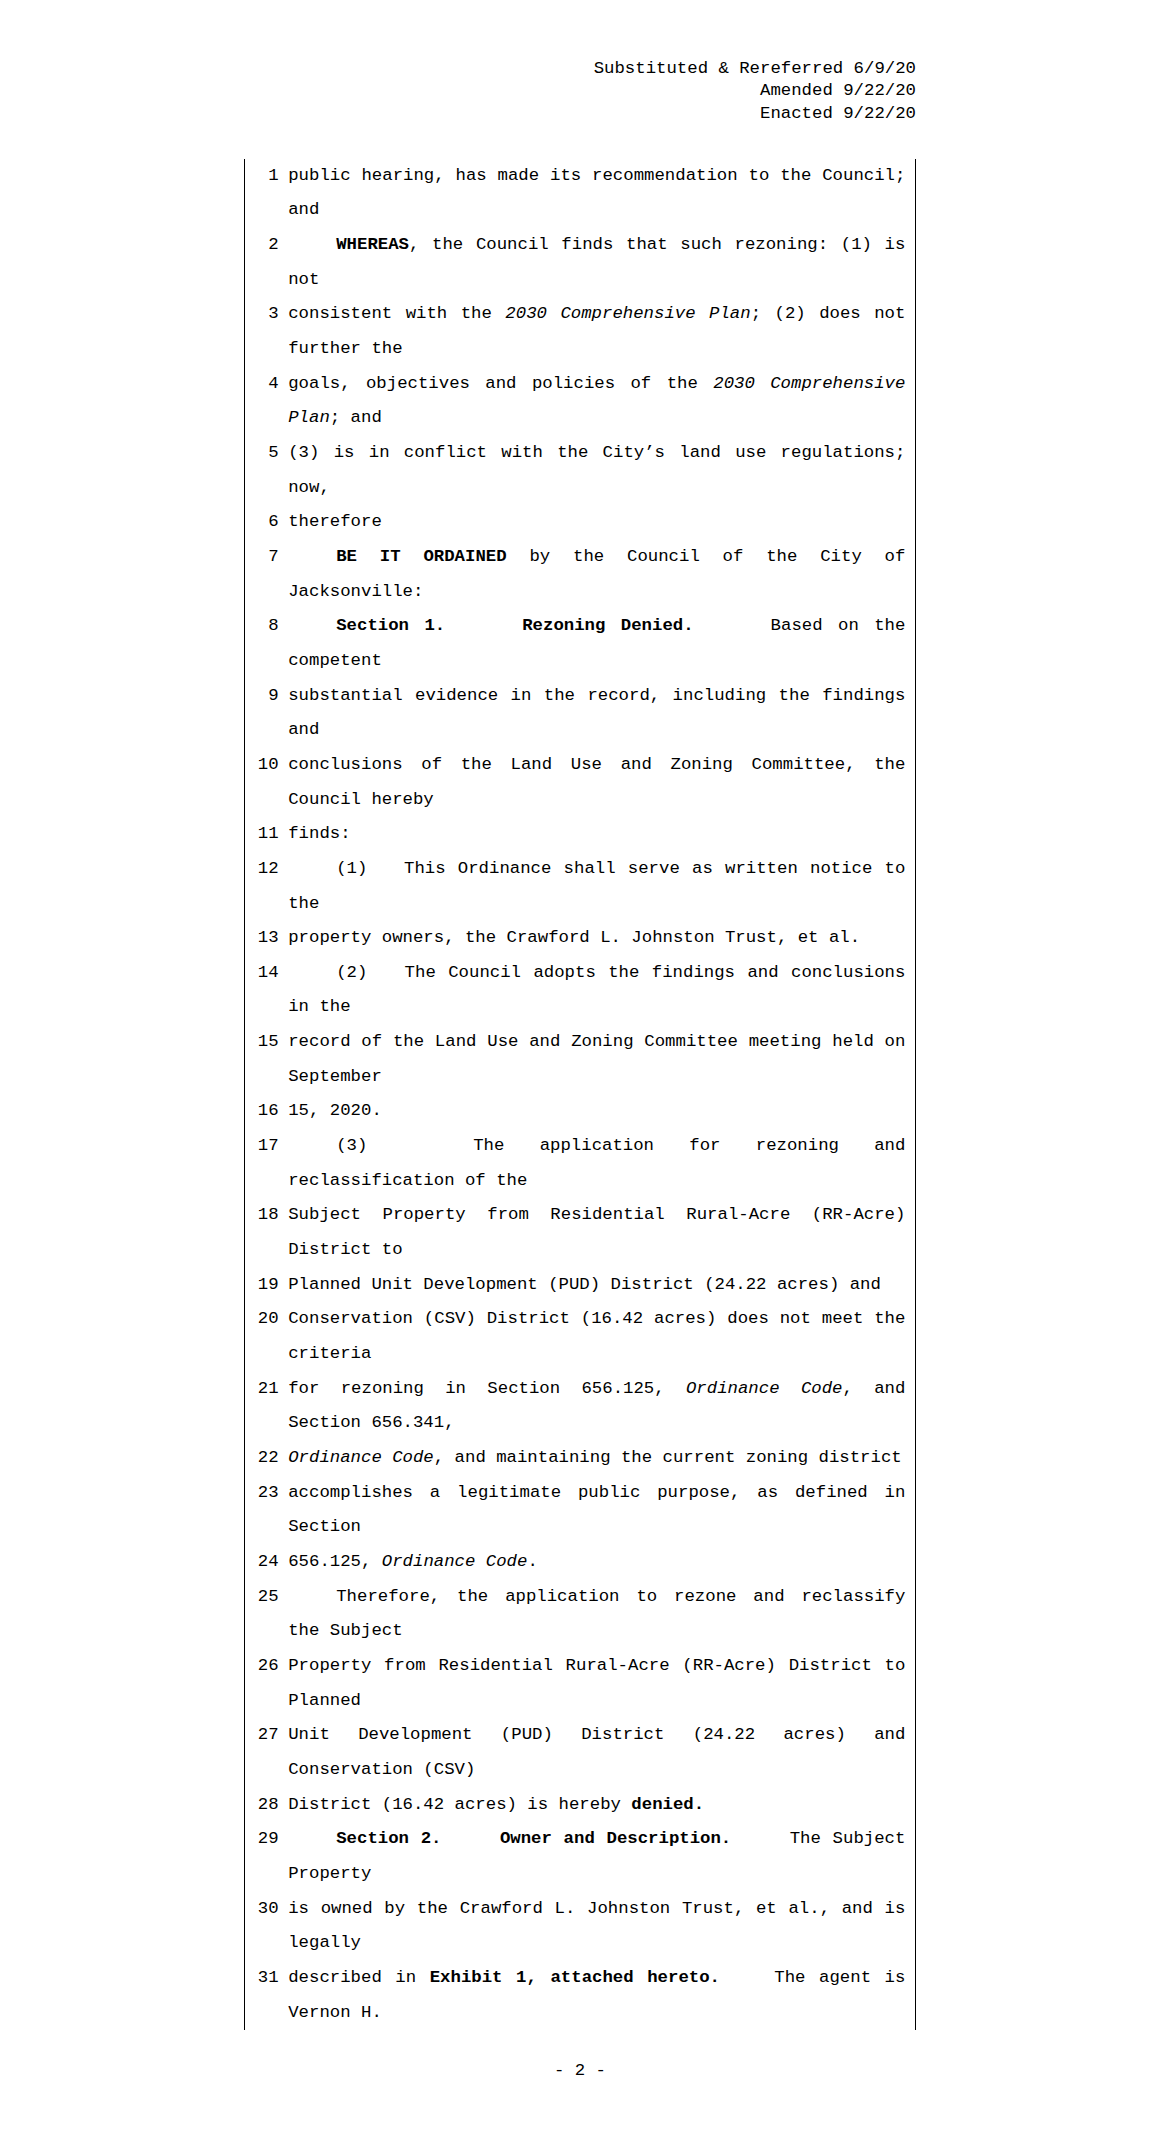Substituted & Rereferred 6/9/20
Amended 9/22/20
Enacted 9/22/20
public hearing, has made its recommendation to the Council; and
WHEREAS, the Council finds that such rezoning: (1) is not
consistent with the 2030 Comprehensive Plan; (2) does not further the
goals, objectives and policies of the 2030 Comprehensive Plan; and
(3) is in conflict with the City’s land use regulations; now,
therefore
BE IT ORDAINED by the Council of the City of Jacksonville:
Section 1. Rezoning Denied. Based on the competent
substantial evidence in the record, including the findings and
conclusions of the Land Use and Zoning Committee, the Council hereby
finds:
(1) This Ordinance shall serve as written notice to the
property owners, the Crawford L. Johnston Trust, et al.
(2) The Council adopts the findings and conclusions in the
record of the Land Use and Zoning Committee meeting held on September
15, 2020.
(3) The application for rezoning and reclassification of the
Subject Property from Residential Rural-Acre (RR-Acre) District to
Planned Unit Development (PUD) District (24.22 acres) and
Conservation (CSV) District (16.42 acres) does not meet the criteria
for rezoning in Section 656.125, Ordinance Code, and Section 656.341,
Ordinance Code, and maintaining the current zoning district
accomplishes a legitimate public purpose, as defined in Section
656.125, Ordinance Code.
Therefore, the application to rezone and reclassify the Subject
Property from Residential Rural-Acre (RR-Acre) District to Planned
Unit Development (PUD) District (24.22 acres) and Conservation (CSV)
District (16.42 acres) is hereby denied.
Section 2. Owner and Description. The Subject Property
is owned by the Crawford L. Johnston Trust, et al., and is legally
described in Exhibit 1, attached hereto. The agent is Vernon H.
- 2 -